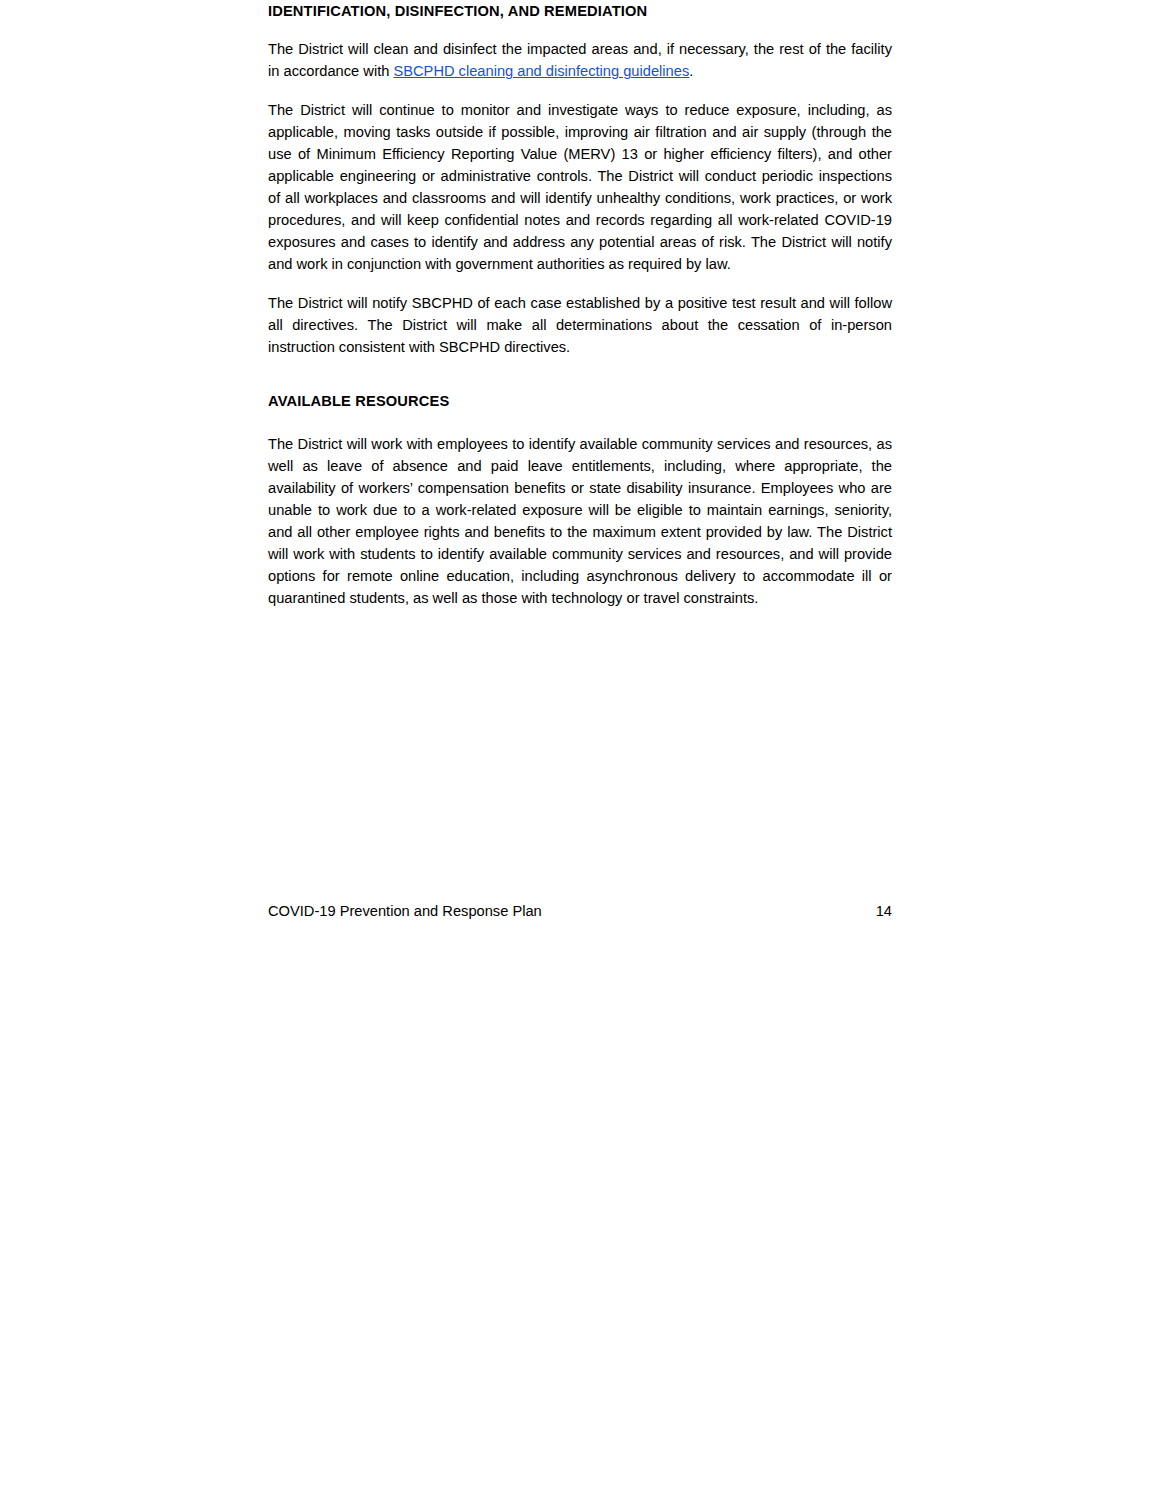IDENTIFICATION, DISINFECTION, AND REMEDIATION
The District will clean and disinfect the impacted areas and, if necessary, the rest of the facility in accordance with SBCPHD cleaning and disinfecting guidelines.
The District will continue to monitor and investigate ways to reduce exposure, including, as applicable, moving tasks outside if possible, improving air filtration and air supply (through the use of Minimum Efficiency Reporting Value (MERV) 13 or higher efficiency filters), and other applicable engineering or administrative controls. The District will conduct periodic inspections of all workplaces and classrooms and will identify unhealthy conditions, work practices, or work procedures, and will keep confidential notes and records regarding all work-related COVID-19 exposures and cases to identify and address any potential areas of risk. The District will notify and work in conjunction with government authorities as required by law.
The District will notify SBCPHD of each case established by a positive test result and will follow all directives. The District will make all determinations about the cessation of in-person instruction consistent with SBCPHD directives.
AVAILABLE RESOURCES
The District will work with employees to identify available community services and resources, as well as leave of absence and paid leave entitlements, including, where appropriate, the availability of workers’ compensation benefits or state disability insurance. Employees who are unable to work due to a work-related exposure will be eligible to maintain earnings, seniority, and all other employee rights and benefits to the maximum extent provided by law. The District will work with students to identify available community services and resources, and will provide options for remote online education, including asynchronous delivery to accommodate ill or quarantined students, as well as those with technology or travel constraints.
COVID-19 Prevention and Response Plan 14